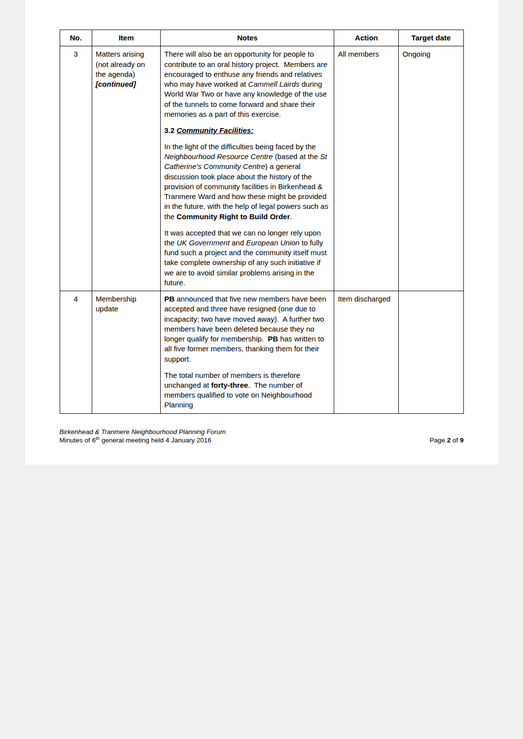| No. | Item | Notes | Action | Target date |
| --- | --- | --- | --- | --- |
| 3 | Matters arising (not already on the agenda) [continued] | There will also be an opportunity for people to contribute to an oral history project. Members are encouraged to enthuse any friends and relatives who may have worked at Cammell Lairds during World War Two or have any knowledge of the use of the tunnels to come forward and share their memories as a part of this exercise. 3.2 Community Facilities: In the light of the difficulties being faced by the Neighbourhood Resource Centre (based at the St Catherine's Community Centre ) a general discussion took place about the history of the provision of community facilities in Birkenhead & Tranmere Ward and how these might be provided in the future, with the help of legal powers such as the Community Right to Build Order . It was accepted that we can no longer rely upon the UK Government and European Union to fully fund such a project and the community itself must take complete ownership of any such initiative if we are to avoid similar problems arising in the future. | All members | Ongoing |
| 4 | Membership update | PB announced that five new members have been accepted and three have resigned (one due to incapacity; two have moved away). A further two members have been deleted because they no longer qualify for membership. PB has written to all five former members, thanking them for their support. The total number of members is therefore unchanged at forty-three . The number of members qualified to vote on Neighbourhood Planning | Item discharged | |
Birkenhead & Tranmere Neighbourhood Planning Forum
Minutes of 6th general meeting held 4 January 2016
Page 2 of 9